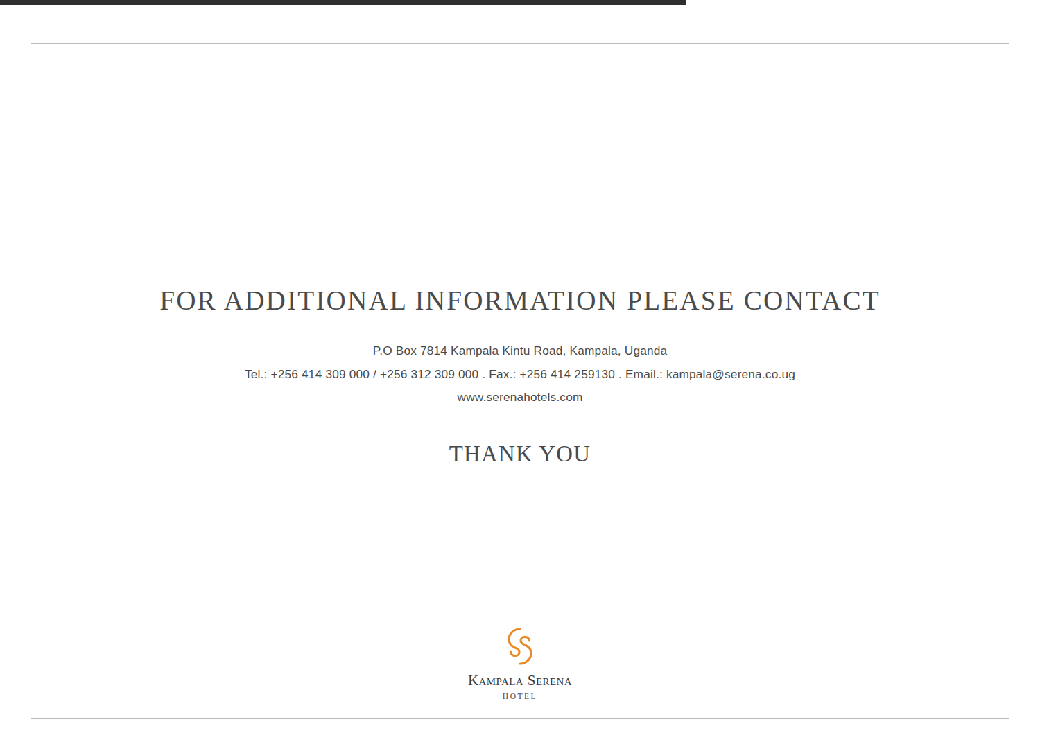For Additional Information Please Contact
P.O Box 7814 Kampala Kintu Road, Kampala, Uganda
Tel.: +256 414 309 000 / +256 312 309 000 . Fax.: +256 414 259130 . Email.: kampala@serena.co.ug
www.serenahotels.com
Thank You
Kampala Serena
Hotel